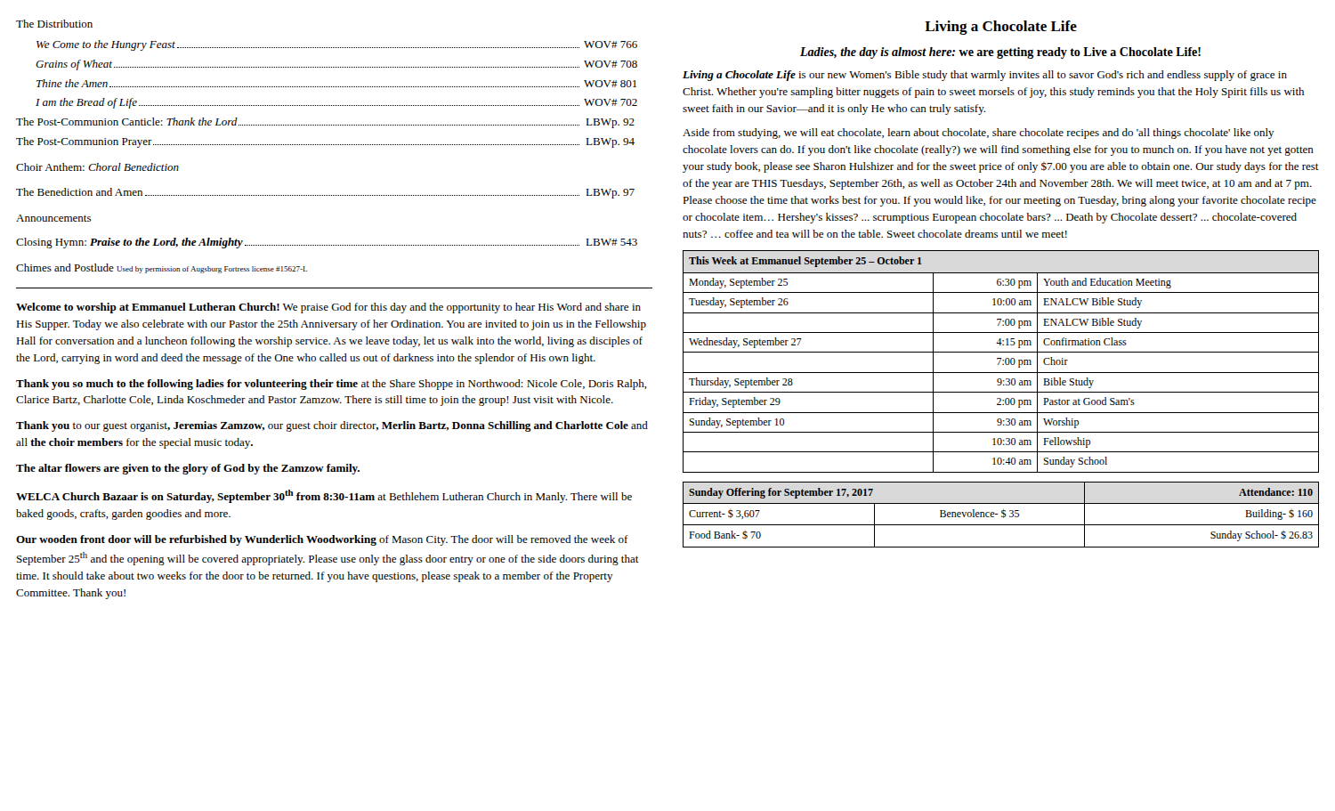The Distribution
We Come to the Hungry Feast WOV# 766
Grains of Wheat WOV# 708
Thine the Amen WOV# 801
I am the Bread of Life WOV# 702
The Post-Communion Canticle: Thank the Lord LBW p. 92
The Post-Communion Prayer LBW p. 94
Choir Anthem: Choral Benediction
The Benediction and Amen LBW p. 97
Announcements
Closing Hymn: Praise to the Lord, the Almighty LBW# 543
Chimes and Postlude Used by permission of Augsburg Fortress license #15627-L
Welcome to worship at Emmanuel Lutheran Church! We praise God for this day and the opportunity to hear His Word and share in His Supper. Today we also celebrate with our Pastor the 25th Anniversary of her Ordination. You are invited to join us in the Fellowship Hall for conversation and a luncheon following the worship service. As we leave today, let us walk into the world, living as disciples of the Lord, carrying in word and deed the message of the One who called us out of darkness into the splendor of His own light.
Thank you so much to the following ladies for volunteering their time at the Share Shoppe in Northwood: Nicole Cole, Doris Ralph, Clarice Bartz, Charlotte Cole, Linda Koschmeder and Pastor Zamzow. There is still time to join the group! Just visit with Nicole.
Thank you to our guest organist, Jeremias Zamzow, our guest choir director, Merlin Bartz, Donna Schilling and Charlotte Cole and all the choir members for the special music today.
The altar flowers are given to the glory of God by the Zamzow family.
WELCA Church Bazaar is on Saturday, September 30th from 8:30-11am at Bethlehem Lutheran Church in Manly. There will be baked goods, crafts, garden goodies and more.
Our wooden front door will be refurbished by Wunderlich Woodworking of Mason City. The door will be removed the week of September 25th and the opening will be covered appropriately. Please use only the glass door entry or one of the side doors during that time. It should take about two weeks for the door to be returned. If you have questions, please speak to a member of the Property Committee. Thank you!
Living a Chocolate Life
Ladies, the day is almost here: we are getting ready to Live a Chocolate Life!
Living a Chocolate Life is our new Women's Bible study that warmly invites all to savor God's rich and endless supply of grace in Christ. Whether you're sampling bitter nuggets of pain to sweet morsels of joy, this study reminds you that the Holy Spirit fills us with sweet faith in our Savior—and it is only He who can truly satisfy.
Aside from studying, we will eat chocolate, learn about chocolate, share chocolate recipes and do 'all things chocolate' like only chocolate lovers can do. If you don't like chocolate (really?) we will find something else for you to munch on. If you have not yet gotten your study book, please see Sharon Hulshizer and for the sweet price of only $7.00 you are able to obtain one. Our study days for the rest of the year are THIS Tuesdays, September 26th, as well as October 24th and November 28th. We will meet twice, at 10 am and at 7 pm. Please choose the time that works best for you. If you would like, for our meeting on Tuesday, bring along your favorite chocolate recipe or chocolate item… Hershey's kisses? ... scrumptious European chocolate bars? ... Death by Chocolate dessert? ... chocolate-covered nuts? … coffee and tea will be on the table. Sweet chocolate dreams until we meet!
This Week at Emmanuel September 25 – October 1
| Monday, September 25 | 6:30 pm | Youth and Education Meeting |
| Tuesday, September 26 | 10:00 am | ENALCW Bible Study |
| | 7:00 pm | ENALCW Bible Study |
| Wednesday, September 27 | 4:15 pm | Confirmation Class |
| | 7:00 pm | Choir |
| Thursday, September 28 | 9:30 am | Bible Study |
| Friday, September 29 | 2:00 pm | Pastor at Good Sam's |
| Sunday, September 10 | 9:30 am | Worship |
| | 10:30 am | Fellowship |
| | 10:40 am | Sunday School |
| Sunday Offering for September 17, 2017 | Attendance: 110 |
| --- | --- |
| Current- $ 3,607 | Benevolence- $ 35 | Building- $ 160 |
| Food Bank- $ 70 | | Sunday School- $ 26.83 |